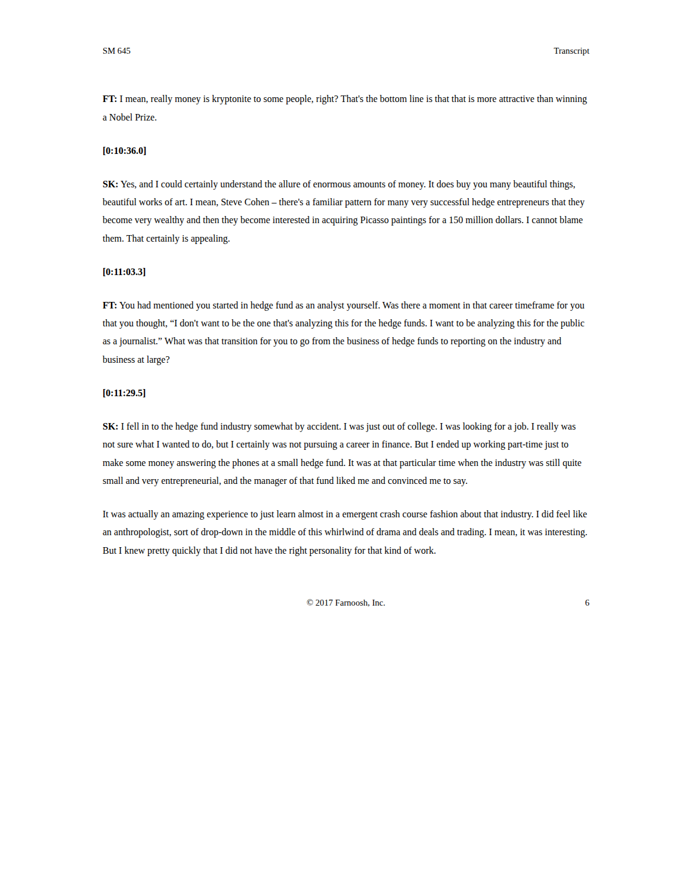SM 645 Transcript
FT: I mean, really money is kryptonite to some people, right? That's the bottom line is that that is more attractive than winning a Nobel Prize.
[0:10:36.0]
SK: Yes, and I could certainly understand the allure of enormous amounts of money. It does buy you many beautiful things, beautiful works of art. I mean, Steve Cohen – there's a familiar pattern for many very successful hedge entrepreneurs that they become very wealthy and then they become interested in acquiring Picasso paintings for a 150 million dollars. I cannot blame them. That certainly is appealing.
[0:11:03.3]
FT: You had mentioned you started in hedge fund as an analyst yourself. Was there a moment in that career timeframe for you that you thought, “I don't want to be the one that's analyzing this for the hedge funds. I want to be analyzing this for the public as a journalist.” What was that transition for you to go from the business of hedge funds to reporting on the industry and business at large?
[0:11:29.5]
SK: I fell in to the hedge fund industry somewhat by accident. I was just out of college. I was looking for a job. I really was not sure what I wanted to do, but I certainly was not pursuing a career in finance. But I ended up working part-time just to make some money answering the phones at a small hedge fund. It was at that particular time when the industry was still quite small and very entrepreneurial, and the manager of that fund liked me and convinced me to say.
It was actually an amazing experience to just learn almost in a emergent crash course fashion about that industry. I did feel like an anthropologist, sort of drop-down in the middle of this whirlwind of drama and deals and trading. I mean, it was interesting. But I knew pretty quickly that I did not have the right personality for that kind of work.
© 2017 Farnoosh, Inc. 6